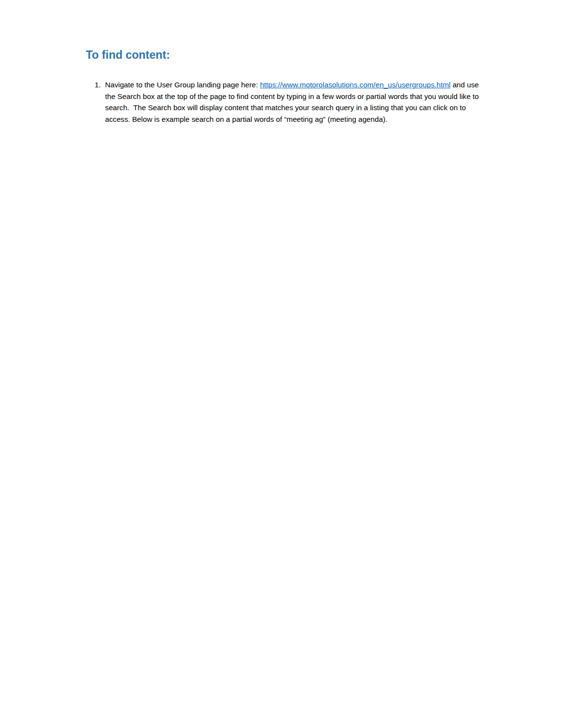To find content:
Navigate to the User Group landing page here: https://www.motorolasolutions.com/en_us/usergroups.html and use the Search box at the top of the page to find content by typing in a few words or partial words that you would like to search. The Search box will display content that matches your search query in a listing that you can click on to access. Below is example search on a partial words of “meeting ag” (meeting agenda).